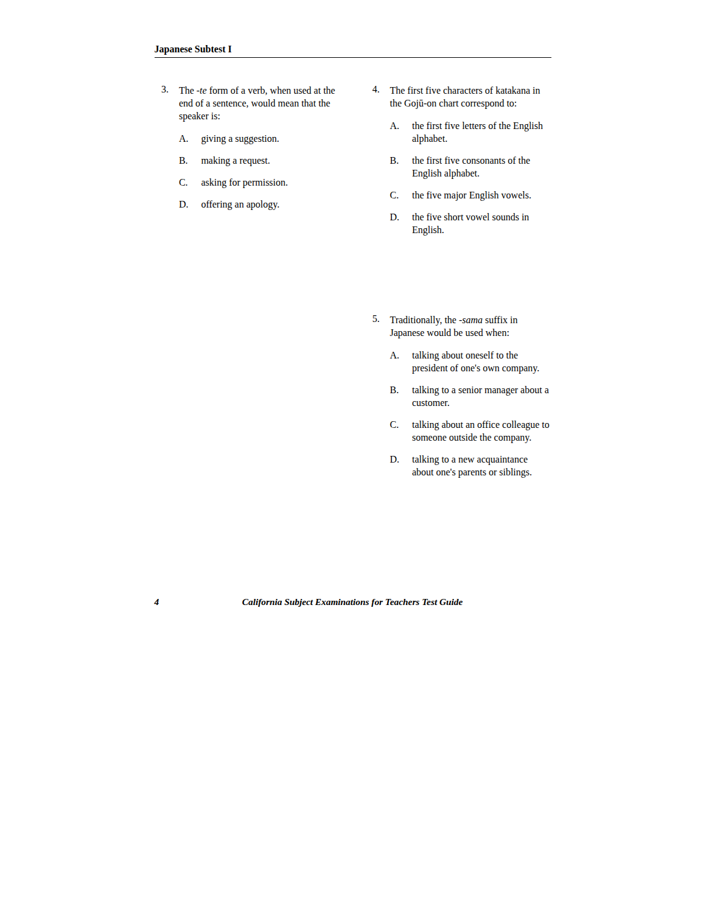Japanese Subtest I
3.
The -te form of a verb, when used at the end of a sentence, would mean that the speaker is:
A.
giving a suggestion.
B.
making a request.
C.
asking for permission.
D.
offering an apology.
4.
The first five characters of katakana in the Gojū-on chart correspond to:
A.
the first five letters of the English alphabet.
B.
the first five consonants of the English alphabet.
C.
the five major English vowels.
D.
the five short vowel sounds in English.
5.
Traditionally, the -sama suffix in Japanese would be used when:
A.
talking about oneself to the president of one's own company.
B.
talking to a senior manager about a customer.
C.
talking about an office colleague to someone outside the company.
D.
talking to a new acquaintance about one's parents or siblings.
4
California Subject Examinations for Teachers Test Guide